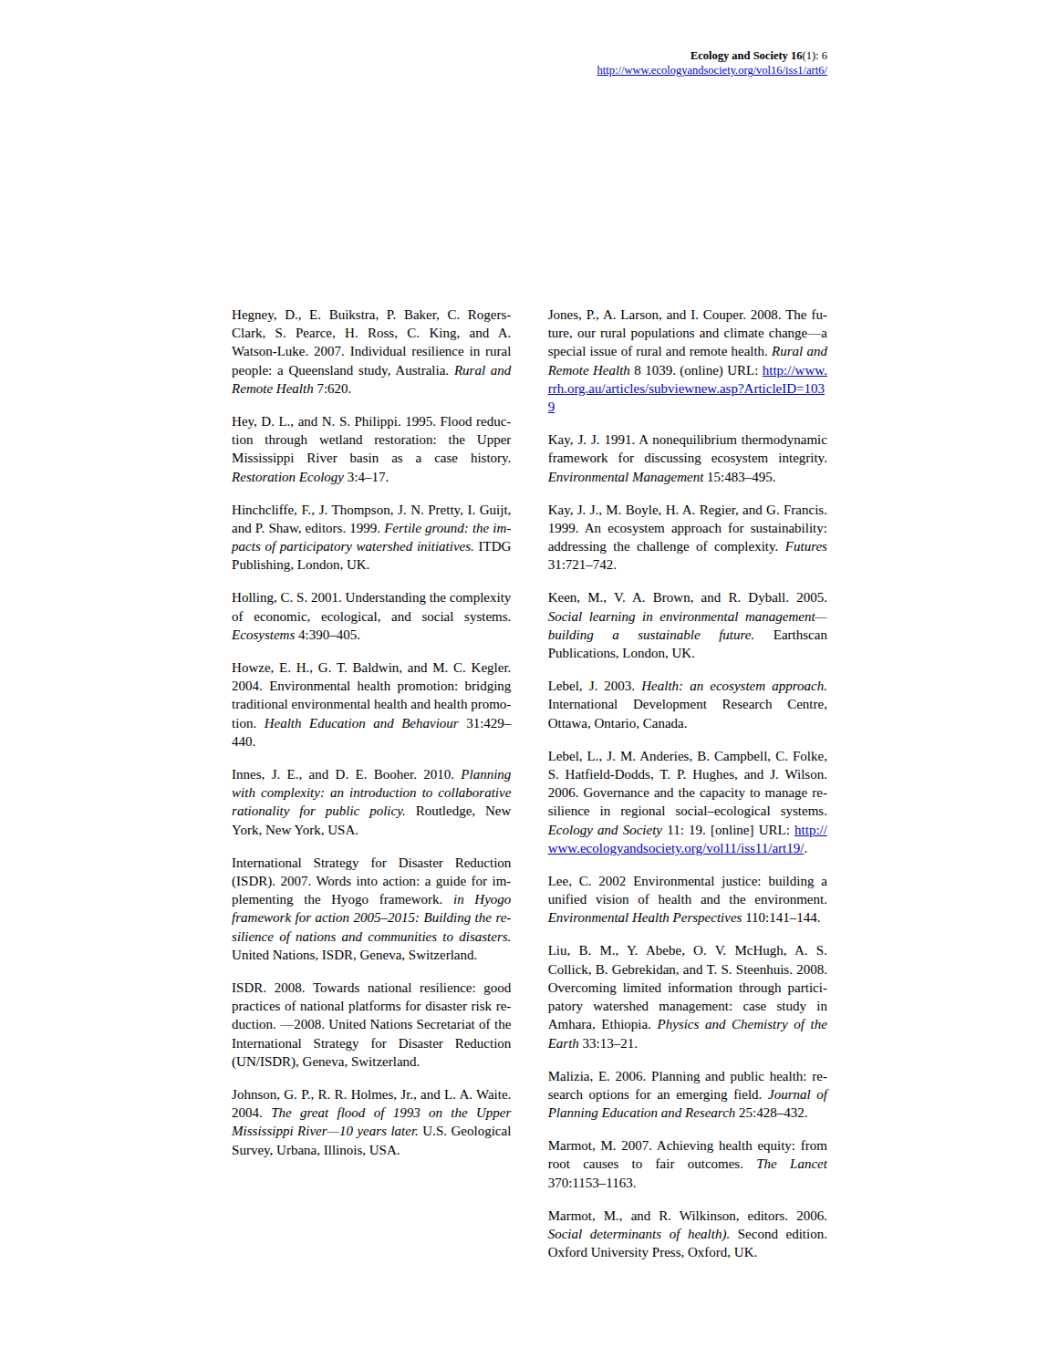Ecology and Society 16(1): 6
http://www.ecologyandsociety.org/vol16/iss1/art6/
Hegney, D., E. Buikstra, P. Baker, C. Rogers-Clark, S. Pearce, H. Ross, C. King, and A. Watson-Luke. 2007. Individual resilience in rural people: a Queensland study, Australia. Rural and Remote Health 7:620.
Hey, D. L., and N. S. Philippi. 1995. Flood reduction through wetland restoration: the Upper Mississippi River basin as a case history. Restoration Ecology 3:4–17.
Hinchcliffe, F., J. Thompson, J. N. Pretty, I. Guijt, and P. Shaw, editors. 1999. Fertile ground: the impacts of participatory watershed initiatives. ITDG Publishing, London, UK.
Holling, C. S. 2001. Understanding the complexity of economic, ecological, and social systems. Ecosystems 4:390–405.
Howze, E. H., G. T. Baldwin, and M. C. Kegler. 2004. Environmental health promotion: bridging traditional environmental health and health promotion. Health Education and Behaviour 31:429–440.
Innes, J. E., and D. E. Booher. 2010. Planning with complexity: an introduction to collaborative rationality for public policy. Routledge, New York, New York, USA.
International Strategy for Disaster Reduction (ISDR). 2007. Words into action: a guide for implementing the Hyogo framework. in Hyogo framework for action 2005–2015: Building the resilience of nations and communities to disasters. United Nations, ISDR, Geneva, Switzerland.
ISDR. 2008. Towards national resilience: good practices of national platforms for disaster risk reduction. —2008. United Nations Secretariat of the International Strategy for Disaster Reduction (UN/ISDR), Geneva, Switzerland.
Johnson, G. P., R. R. Holmes, Jr., and L. A. Waite. 2004. The great flood of 1993 on the Upper Mississippi River—10 years later. U.S. Geological Survey, Urbana, Illinois, USA.
Jones, P., A. Larson, and I. Couper. 2008. The future, our rural populations and climate change—a special issue of rural and remote health. Rural and Remote Health 8 1039. (online) URL: http://www.rrh.org.au/articles/subviewnew.asp?ArticleID=1039
Kay, J. J. 1991. A nonequilibrium thermodynamic framework for discussing ecosystem integrity. Environmental Management 15:483–495.
Kay, J. J., M. Boyle, H. A. Regier, and G. Francis. 1999. An ecosystem approach for sustainability: addressing the challenge of complexity. Futures 31:721–742.
Keen, M., V. A. Brown, and R. Dyball. 2005. Social learning in environmental management—building a sustainable future. Earthscan Publications, London, UK.
Lebel, J. 2003. Health: an ecosystem approach. International Development Research Centre, Ottawa, Ontario, Canada.
Lebel, L., J. M. Anderies, B. Campbell, C. Folke, S. Hatfield-Dodds, T. P. Hughes, and J. Wilson. 2006. Governance and the capacity to manage resilience in regional social–ecological systems. Ecology and Society 11: 19. [online] URL: http://www.ecologyandsociety.org/vol11/iss11/art19/.
Lee, C. 2002 Environmental justice: building a unified vision of health and the environment. Environmental Health Perspectives 110:141–144.
Liu, B. M., Y. Abebe, O. V. McHugh, A. S. Collick, B. Gebrekidan, and T. S. Steenhuis. 2008. Overcoming limited information through participatory watershed management: case study in Amhara, Ethiopia. Physics and Chemistry of the Earth 33:13–21.
Malizia, E. 2006. Planning and public health: research options for an emerging field. Journal of Planning Education and Research 25:428–432.
Marmot, M. 2007. Achieving health equity: from root causes to fair outcomes. The Lancet 370:1153–1163.
Marmot, M., and R. Wilkinson, editors. 2006. Social determinants of health). Second edition. Oxford University Press, Oxford, UK.